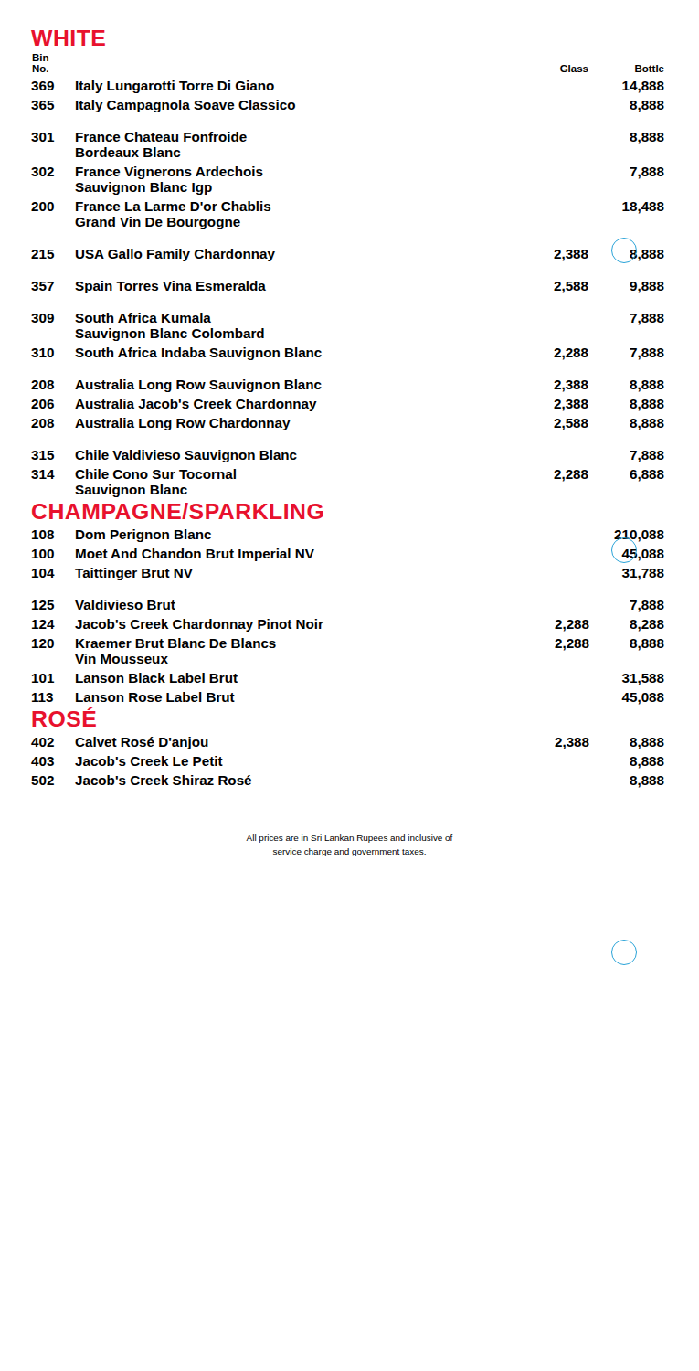WHITE
| Bin No. | | Glass | Bottle |
| --- | --- | --- | --- |
| 369 | Italy Lungarotti Torre Di Giano | | 14,888 |
| 365 | Italy Campagnola Soave Classico | | 8,888 |
| 301 | France Chateau Fonfroide Bordeaux Blanc | | 8,888 |
| 302 | France Vignerons Ardechois Sauvignon Blanc Igp | | 7,888 |
| 200 | France La Larme D'or Chablis Grand Vin De Bourgogne | | 18,488 |
| 215 | USA Gallo Family Chardonnay | 2,388 | 8,888 |
| 357 | Spain Torres Vina Esmeralda | 2,588 | 9,888 |
| 309 | South Africa Kumala Sauvignon Blanc Colombard | | 7,888 |
| 310 | South Africa Indaba Sauvignon Blanc | 2,288 | 7,888 |
| 208 | Australia Long Row Sauvignon Blanc | 2,388 | 8,888 |
| 206 | Australia Jacob's Creek Chardonnay | 2,388 | 8,888 |
| 208 | Australia Long Row Chardonnay | 2,588 | 8,888 |
| 315 | Chile Valdivieso Sauvignon Blanc | | 7,888 |
| 314 | Chile Cono Sur Tocornal Sauvignon Blanc | 2,288 | 6,888 |
CHAMPAGNE/SPARKLING
| 108 | Dom Perignon Blanc | | 210,088 |
| 100 | Moet And Chandon Brut Imperial NV | | 45,088 |
| 104 | Taittinger Brut NV | | 31,788 |
| 125 | Valdivieso Brut | | 7,888 |
| 124 | Jacob's Creek Chardonnay Pinot Noir | 2,288 | 8,288 |
| 120 | Kraemer Brut Blanc De Blancs Vin Mousseux | 2,288 | 8,888 |
| 101 | Lanson Black Label Brut | | 31,588 |
| 113 | Lanson Rose Label Brut | | 45,088 |
ROSÉ
| 402 | Calvet Rosé D'anjou | 2,388 | 8,888 |
| 403 | Jacob's Creek Le Petit | | 8,888 |
| 502 | Jacob's Creek Shiraz Rosé | | 8,888 |
All prices are in Sri Lankan Rupees and inclusive of
service charge and government taxes.